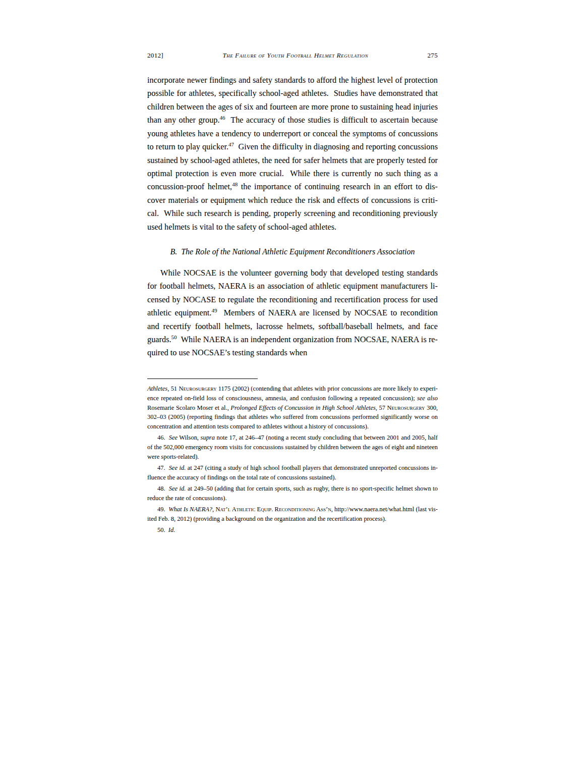2012] The Failure of Youth Football Helmet Regulation 275
incorporate newer findings and safety standards to afford the highest level of protection possible for athletes, specifically school-aged athletes. Studies have demonstrated that children between the ages of six and fourteen are more prone to sustaining head injuries than any other group.46 The accuracy of those studies is difficult to ascertain because young athletes have a tendency to underreport or conceal the symptoms of concussions to return to play quicker.47 Given the difficulty in diagnosing and reporting concussions sustained by school-aged athletes, the need for safer helmets that are properly tested for optimal protection is even more crucial. While there is currently no such thing as a concussion-proof helmet,48 the importance of continuing research in an effort to discover materials or equipment which reduce the risk and effects of concussions is critical. While such research is pending, properly screening and reconditioning previously used helmets is vital to the safety of school-aged athletes.
B. The Role of the National Athletic Equipment Reconditioners Association
While NOCSAE is the volunteer governing body that developed testing standards for football helmets, NAERA is an association of athletic equipment manufacturers licensed by NOCASE to regulate the reconditioning and recertification process for used athletic equipment.49 Members of NAERA are licensed by NOCSAE to recondition and recertify football helmets, lacrosse helmets, softball/baseball helmets, and face guards.50 While NAERA is an independent organization from NOCSAE, NAERA is required to use NOCSAE’s testing standards when
Athletes, 51 Neurosurgery 1175 (2002) (contending that athletes with prior concussions are more likely to experience repeated on-field loss of consciousness, amnesia, and confusion following a repeated concussion); see also Rosemarie Scolaro Moser et al., Prolonged Effects of Concussion in High School Athletes, 57 Neurosurgery 300, 302–03 (2005) (reporting findings that athletes who suffered from concussions performed significantly worse on concentration and attention tests compared to athletes without a history of concussions).
46. See Wilson, supra note 17, at 246–47 (noting a recent study concluding that between 2001 and 2005, half of the 502,000 emergency room visits for concussions sustained by children between the ages of eight and nineteen were sports-related).
47. See id. at 247 (citing a study of high school football players that demonstrated unreported concussions influence the accuracy of findings on the total rate of concussions sustained).
48. See id. at 249–50 (adding that for certain sports, such as rugby, there is no sport-specific helmet shown to reduce the rate of concussions).
49. What Is NAERA?, Nat’l Athletic Equip. Reconditioning Ass’n, http://www.naera.net/what.html (last visited Feb. 8, 2012) (providing a background on the organization and the recertification process).
50. Id.